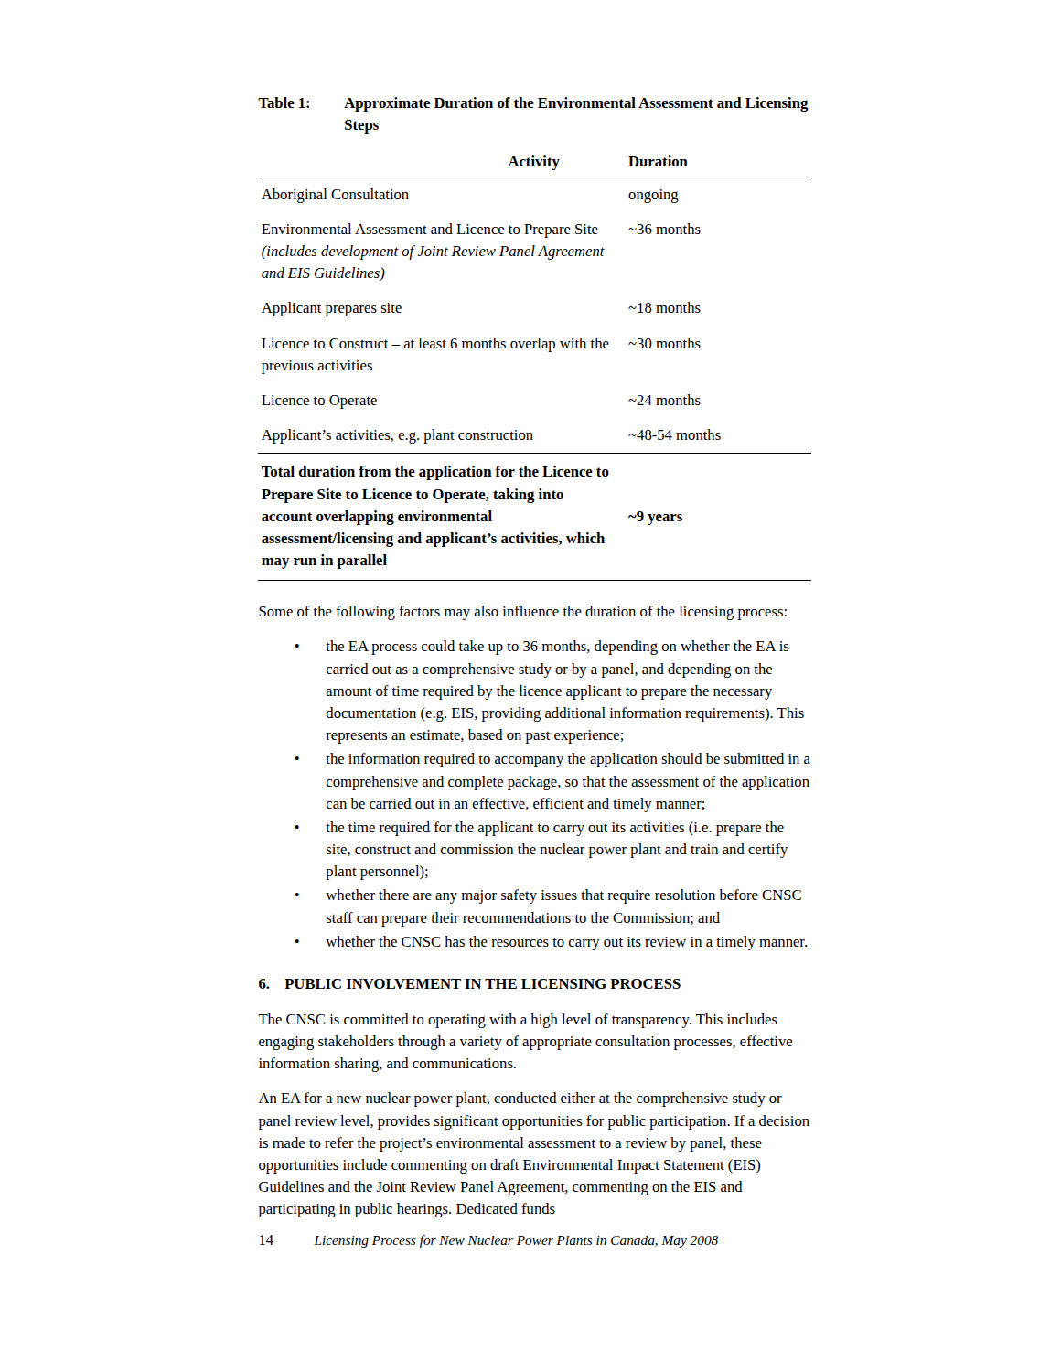Table 1: Approximate Duration of the Environmental Assessment and Licensing Steps
| Activity | Duration |
| --- | --- |
| Aboriginal Consultation | ongoing |
| Environmental Assessment and Licence to Prepare Site (includes development of Joint Review Panel Agreement and EIS Guidelines) | ~36 months |
| Applicant prepares site | ~18 months |
| Licence to Construct – at least 6 months overlap with the previous activities | ~30 months |
| Licence to Operate | ~24 months |
| Applicant’s activities, e.g. plant construction | ~48-54 months |
| Total duration from the application for the Licence to Prepare Site to Licence to Operate, taking into account overlapping environmental assessment/licensing and applicant’s activities, which may run in parallel | ~9 years |
Some of the following factors may also influence the duration of the licensing process:
the EA process could take up to 36 months, depending on whether the EA is carried out as a comprehensive study or by a panel, and depending on the amount of time required by the licence applicant to prepare the necessary documentation (e.g. EIS, providing additional information requirements). This represents an estimate, based on past experience;
the information required to accompany the application should be submitted in a comprehensive and complete package, so that the assessment of the application can be carried out in an effective, efficient and timely manner;
the time required for the applicant to carry out its activities (i.e. prepare the site, construct and commission the nuclear power plant and train and certify plant personnel);
whether there are any major safety issues that require resolution before CNSC staff can prepare their recommendations to the Commission; and
whether the CNSC has the resources to carry out its review in a timely manner.
6. PUBLIC INVOLVEMENT IN THE LICENSING PROCESS
The CNSC is committed to operating with a high level of transparency. This includes engaging stakeholders through a variety of appropriate consultation processes, effective information sharing, and communications.
An EA for a new nuclear power plant, conducted either at the comprehensive study or panel review level, provides significant opportunities for public participation. If a decision is made to refer the project’s environmental assessment to a review by panel, these opportunities include commenting on draft Environmental Impact Statement (EIS) Guidelines and the Joint Review Panel Agreement, commenting on the EIS and participating in public hearings. Dedicated funds
14 Licensing Process for New Nuclear Power Plants in Canada, May 2008